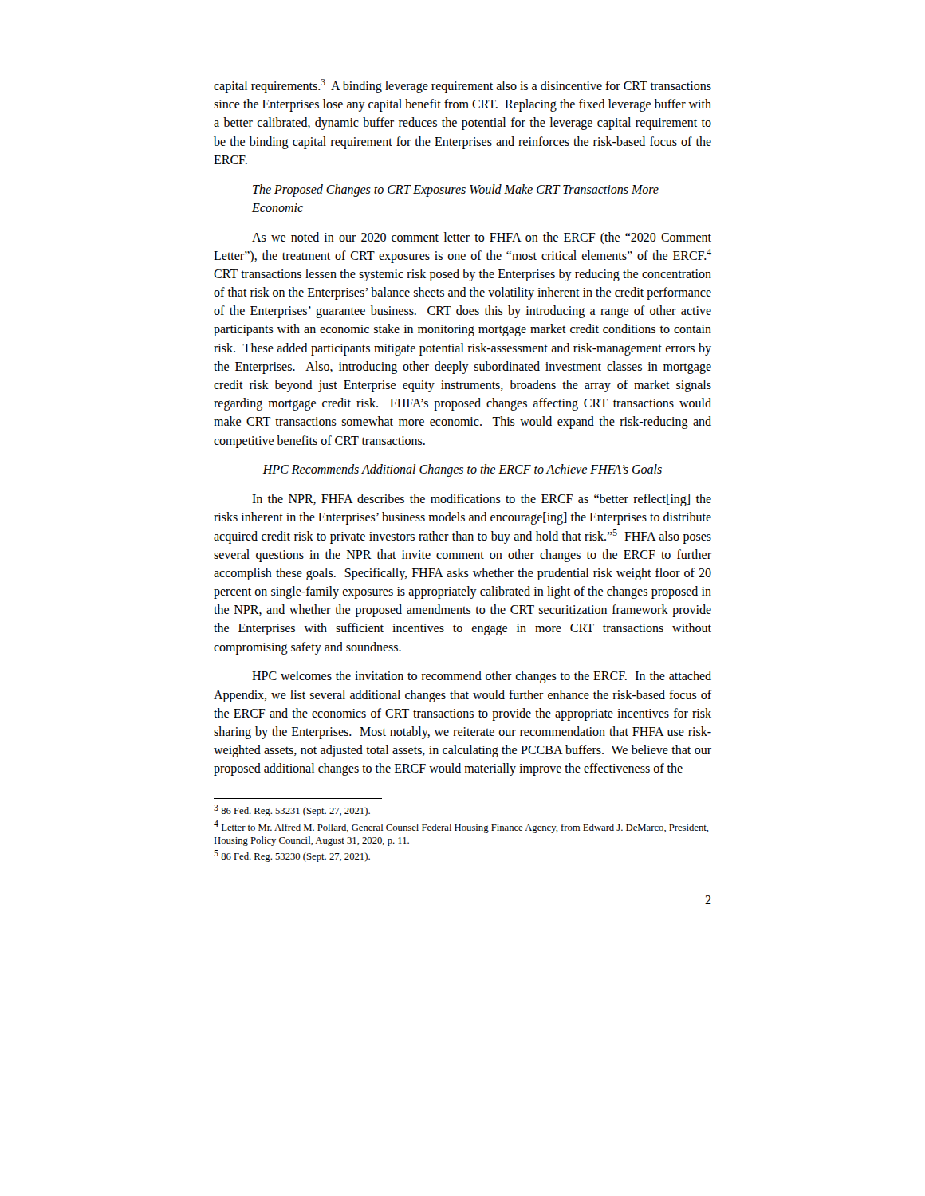capital requirements.3 A binding leverage requirement also is a disincentive for CRT transactions since the Enterprises lose any capital benefit from CRT. Replacing the fixed leverage buffer with a better calibrated, dynamic buffer reduces the potential for the leverage capital requirement to be the binding capital requirement for the Enterprises and reinforces the risk-based focus of the ERCF.
The Proposed Changes to CRT Exposures Would Make CRT Transactions More Economic
As we noted in our 2020 comment letter to FHFA on the ERCF (the “2020 Comment Letter”), the treatment of CRT exposures is one of the “most critical elements” of the ERCF.4 CRT transactions lessen the systemic risk posed by the Enterprises by reducing the concentration of that risk on the Enterprises’ balance sheets and the volatility inherent in the credit performance of the Enterprises’ guarantee business. CRT does this by introducing a range of other active participants with an economic stake in monitoring mortgage market credit conditions to contain risk. These added participants mitigate potential risk-assessment and risk-management errors by the Enterprises. Also, introducing other deeply subordinated investment classes in mortgage credit risk beyond just Enterprise equity instruments, broadens the array of market signals regarding mortgage credit risk. FHFA’s proposed changes affecting CRT transactions would make CRT transactions somewhat more economic. This would expand the risk-reducing and competitive benefits of CRT transactions.
HPC Recommends Additional Changes to the ERCF to Achieve FHFA’s Goals
In the NPR, FHFA describes the modifications to the ERCF as “better reflect[ing] the risks inherent in the Enterprises’ business models and encourage[ing] the Enterprises to distribute acquired credit risk to private investors rather than to buy and hold that risk.”5 FHFA also poses several questions in the NPR that invite comment on other changes to the ERCF to further accomplish these goals. Specifically, FHFA asks whether the prudential risk weight floor of 20 percent on single-family exposures is appropriately calibrated in light of the changes proposed in the NPR, and whether the proposed amendments to the CRT securitization framework provide the Enterprises with sufficient incentives to engage in more CRT transactions without compromising safety and soundness.
HPC welcomes the invitation to recommend other changes to the ERCF. In the attached Appendix, we list several additional changes that would further enhance the risk-based focus of the ERCF and the economics of CRT transactions to provide the appropriate incentives for risk sharing by the Enterprises. Most notably, we reiterate our recommendation that FHFA use risk-weighted assets, not adjusted total assets, in calculating the PCCBA buffers. We believe that our proposed additional changes to the ERCF would materially improve the effectiveness of the
3 86 Fed. Reg. 53231 (Sept. 27, 2021).
4 Letter to Mr. Alfred M. Pollard, General Counsel Federal Housing Finance Agency, from Edward J. DeMarco, President, Housing Policy Council, August 31, 2020, p. 11.
5 86 Fed. Reg. 53230 (Sept. 27, 2021).
2